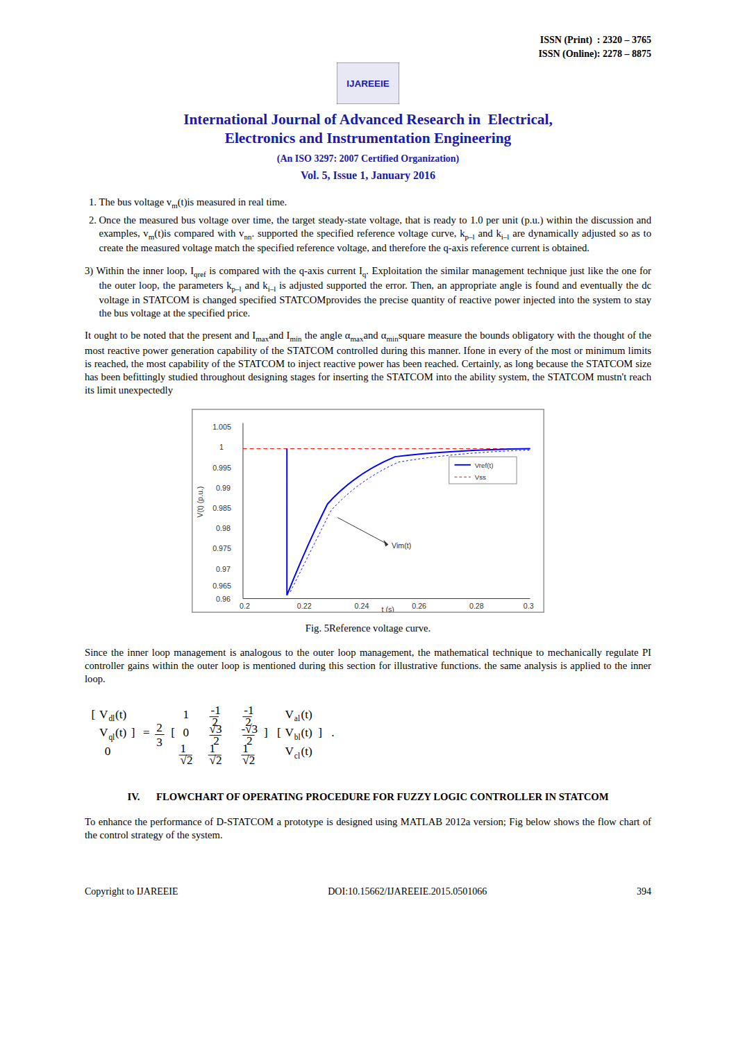ISSN (Print) : 2320 – 3765
ISSN (Online): 2278 – 8875
International Journal of Advanced Research in Electrical,
Electronics and Instrumentation Engineering
(An ISO 3297: 2007 Certified Organization)
Vol. 5, Issue 1, January 2016
The bus voltage vm(t)is measured in real time.
Once the measured bus voltage over time, the target steady-state voltage, that is ready to 1.0 per unit (p.u.) within the discussion and examples, vm(t)is compared with vnn. supported the specified reference voltage curve, kp–l and ki–l are dynamically adjusted so as to create the measured voltage match the specified reference voltage, and therefore the q-axis reference current is obtained.
3) Within the inner loop, Iqref is compared with the q-axis current Iq. Exploitation the similar management technique just like the one for the outer loop, the parameters kp–l and ki–l is adjusted supported the error. Then, an appropriate angle is found and eventually the dc voltage in STATCOM is changed specified STATCOMprovides the precise quantity of reactive power injected into the system to stay the bus voltage at the specified price.
It ought to be noted that the present and Imaxand Imin the angle αmaxand αminsquare measure the bounds obligatory with the thought of the most reactive power generation capability of the STATCOM controlled during this manner. Ifone in every of the most or minimum limits is reached, the most capability of the STATCOM to inject reactive power has been reached. Certainly, as long because the STATCOM size has been befittingly studied throughout designing stages for inserting the STATCOM into the ability system, the STATCOM mustn't reach its limit unexpectedly
Fig. 5Reference voltage curve.
Since the inner loop management is analogous to the outer loop management, the mathematical technique to mechanically regulate PI controller gains within the outer loop is mentioned during this section for illustrative functions. the same analysis is applied to the inner loop.
IV. Flowchart of Operating Procedure for Fuzzy Logic Controller in STATCOM
To enhance the performance of D-STATCOM a prototype is designed using MATLAB 2012a version; Fig below shows the flow chart of the control strategy of the system.
Copyright to IJAREEIE
DOI:10.15662/IJAREEIE.2015.0501066
394